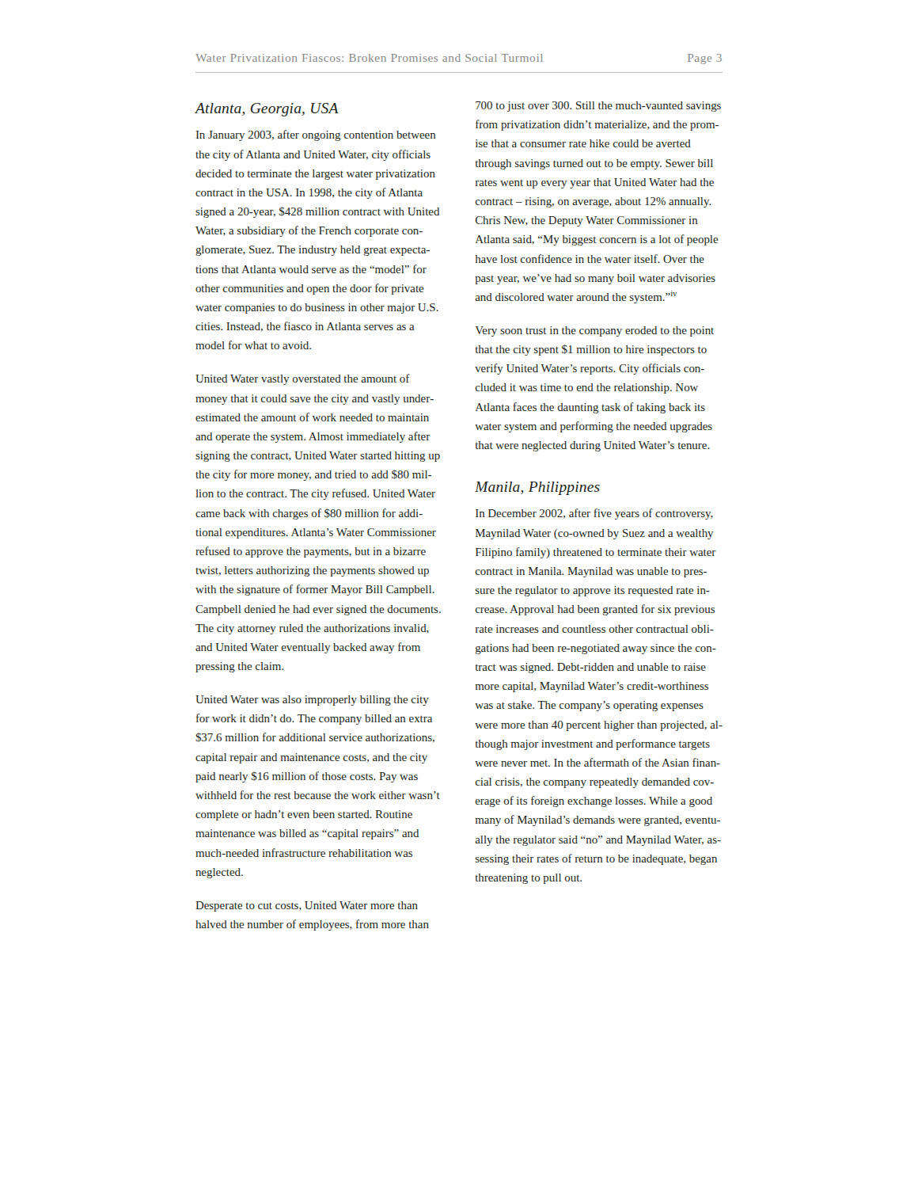Water Privatization Fiascos: Broken Promises and Social Turmoil Page 3
Atlanta, Georgia, USA
In January 2003, after ongoing contention between the city of Atlanta and United Water, city officials decided to terminate the largest water privatization contract in the USA. In 1998, the city of Atlanta signed a 20-year, $428 million contract with United Water, a subsidiary of the French corporate conglomerate, Suez. The industry held great expectations that Atlanta would serve as the “model” for other communities and open the door for private water companies to do business in other major U.S. cities. Instead, the fiasco in Atlanta serves as a model for what to avoid.
United Water vastly overstated the amount of money that it could save the city and vastly underestimated the amount of work needed to maintain and operate the system. Almost immediately after signing the contract, United Water started hitting up the city for more money, and tried to add $80 million to the contract. The city refused. United Water came back with charges of $80 million for additional expenditures. Atlanta’s Water Commissioner refused to approve the payments, but in a bizarre twist, letters authorizing the payments showed up with the signature of former Mayor Bill Campbell. Campbell denied he had ever signed the documents. The city attorney ruled the authorizations invalid, and United Water eventually backed away from pressing the claim.
United Water was also improperly billing the city for work it didn’t do. The company billed an extra $37.6 million for additional service authorizations, capital repair and maintenance costs, and the city paid nearly $16 million of those costs. Pay was withheld for the rest because the work either wasn’t complete or hadn’t even been started. Routine maintenance was billed as “capital repairs” and much-needed infrastructure rehabilitation was neglected.
Desperate to cut costs, United Water more than halved the number of employees, from more than
700 to just over 300. Still the much-vaunted savings from privatization didn’t materialize, and the promise that a consumer rate hike could be averted through savings turned out to be empty. Sewer bill rates went up every year that United Water had the contract – rising, on average, about 12% annually. Chris New, the Deputy Water Commissioner in Atlanta said, “My biggest concern is a lot of people have lost confidence in the water itself. Over the past year, we’ve had so many boil water advisories and discolored water around the system.”iv
Very soon trust in the company eroded to the point that the city spent $1 million to hire inspectors to verify United Water’s reports. City officials concluded it was time to end the relationship. Now Atlanta faces the daunting task of taking back its water system and performing the needed upgrades that were neglected during United Water’s tenure.
Manila, Philippines
In December 2002, after five years of controversy, Maynilad Water (co-owned by Suez and a wealthy Filipino family) threatened to terminate their water contract in Manila. Maynilad was unable to pressure the regulator to approve its requested rate increase. Approval had been granted for six previous rate increases and countless other contractual obligations had been re-negotiated away since the contract was signed. Debt-ridden and unable to raise more capital, Maynilad Water’s credit-worthiness was at stake. The company’s operating expenses were more than 40 percent higher than projected, although major investment and performance targets were never met. In the aftermath of the Asian financial crisis, the company repeatedly demanded coverage of its foreign exchange losses. While a good many of Maynilad’s demands were granted, eventually the regulator said “no” and Maynilad Water, assessing their rates of return to be inadequate, began threatening to pull out.